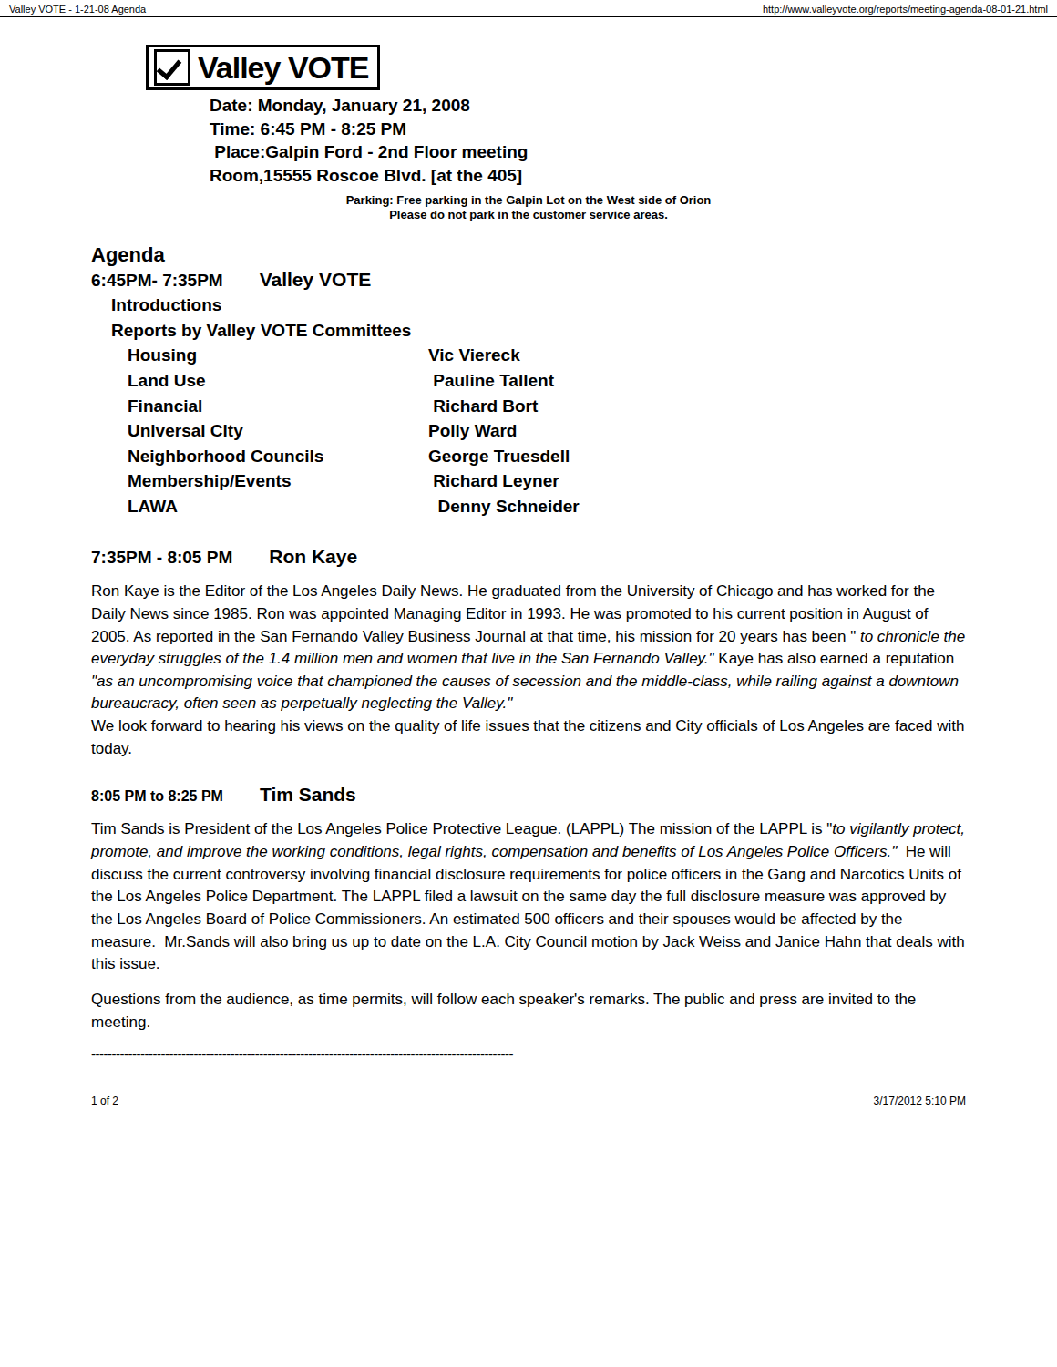Valley VOTE - 1-21-08 Agenda http://www.valleyvote.org/reports/meeting-agenda-08-01-21.html
Valley VOTE
Date: Monday, January 21, 2008
Time: 6:45 PM - 8:25 PM
Place:Galpin Ford - 2nd Floor meeting
Room,15555 Roscoe Blvd. [at the 405]
Parking: Free parking in the Galpin Lot on the West side of Orion
Please do not park in the customer service areas.
Agenda
6:45PM- 7:35PM Valley VOTE
Introductions
Reports by Valley VOTE Committees
| Housing | Vic Viereck |
| Land Use | Pauline Tallent |
| Financial | Richard Bort |
| Universal City | Polly Ward |
| Neighborhood Councils | George Truesdell |
| Membership/Events | Richard Leyner |
| LAWA | Denny Schneider |
7:35PM - 8:05 PMRon Kaye
Ron Kaye is the Editor of the Los Angeles Daily News. He graduated from the University of Chicago and has worked for the Daily News since 1985. Ron was appointed Managing Editor in 1993. He was promoted to his current position in August of 2005. As reported in the San Fernando Valley Business Journal at that time, his mission for 20 years has been " to chronicle the everyday struggles of the 1.4 million men and women that live in the San Fernando Valley." Kaye has also earned a reputation "as an uncompromising voice that championed the causes of secession and the middle-class, while railing against a downtown bureaucracy, often seen as perpetually neglecting the Valley."
We look forward to hearing his views on the quality of life issues that the citizens and City officials of Los Angeles are faced with today.
8:05 PM to 8:25 PM Tim Sands
Tim Sands is President of the Los Angeles Police Protective League. (LAPPL) The mission of the LAPPL is "to vigilantly protect, promote, and improve the working conditions, legal rights, compensation and benefits of Los Angeles Police Officers." He will discuss the current controversy involving financial disclosure requirements for police officers in the Gang and Narcotics Units of the Los Angeles Police Department. The LAPPL filed a lawsuit on the same day the full disclosure measure was approved by the Los Angeles Board of Police Commissioners. An estimated 500 officers and their spouses would be affected by the measure. Mr.Sands will also bring us up to date on the L.A. City Council motion by Jack Weiss and Janice Hahn that deals with this issue.
Questions from the audience, as time permits, will follow each speaker's remarks. The public and press are invited to the meeting.
-------------------------------------------------------------------------------------------------------
1 of 2 3/17/2012 5:10 PM